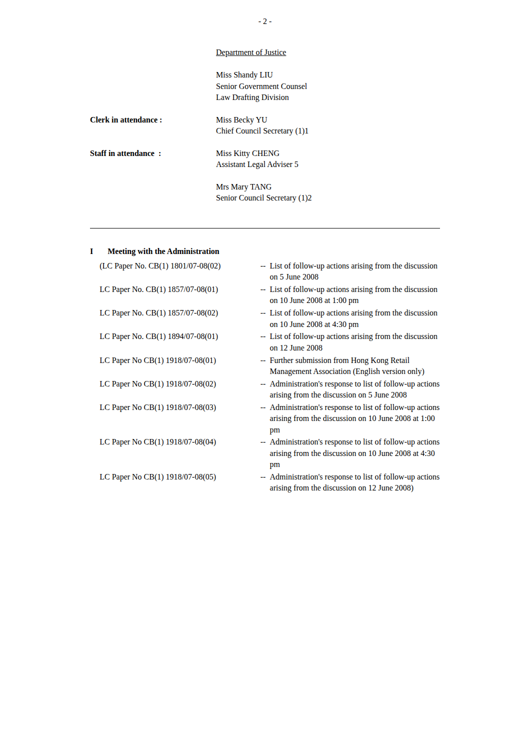- 2 -
| | | Department of Justice |
| | | Miss Shandy LIU Senior Government Counsel Law Drafting Division |
| Clerk in attendance : | | Miss Becky YU Chief Council Secretary (1)1 |
| Staff in attendance : | | Miss Kitty CHENG Assistant Legal Adviser 5 |
| | | Mrs Mary TANG Senior Council Secretary (1)2 |
I
Meeting with the Administration
| (LC Paper No. CB(1) 1801/07-08(02) | -- | List of follow-up actions arising from the discussion on 5 June 2008 |
| LC Paper No. CB(1) 1857/07-08(01) | -- | List of follow-up actions arising from the discussion on 10 June 2008 at 1:00 pm |
| LC Paper No. CB(1) 1857/07-08(02) | -- | List of follow-up actions arising from the discussion on 10 June 2008 at 4:30 pm |
| LC Paper No. CB(1) 1894/07-08(01) | -- | List of follow-up actions arising from the discussion on 12 June 2008 |
| LC Paper No CB(1) 1918/07-08(01) | -- | Further submission from Hong Kong Retail Management Association (English version only) |
| LC Paper No CB(1) 1918/07-08(02) | -- | Administration's response to list of follow-up actions arising from the discussion on 5 June 2008 |
| LC Paper No CB(1) 1918/07-08(03) | -- | Administration's response to list of follow-up actions arising from the discussion on 10 June 2008 at 1:00 pm |
| LC Paper No CB(1) 1918/07-08(04) | -- | Administration's response to list of follow-up actions arising from the discussion on 10 June 2008 at 4:30 pm |
| LC Paper No CB(1) 1918/07-08(05) | -- | Administration's response to list of follow-up actions arising from the discussion on 12 June 2008) |